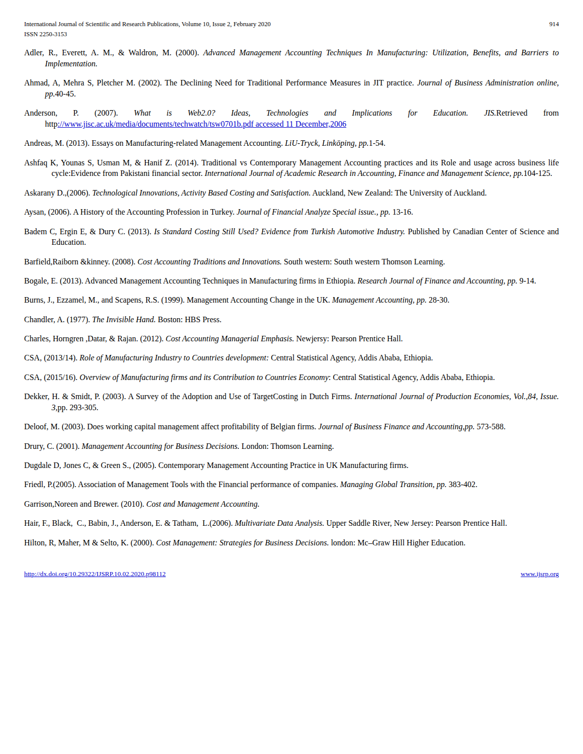International Journal of Scientific and Research Publications, Volume 10, Issue 2, February 2020 914
ISSN 2250-3153
Adler, R., Everett, A. M., & Waldron, M. (2000). Advanced Management Accounting Techniques In Manufacturing: Utilization, Benefits, and Barriers to Implementation.
Ahmad, A, Mehra S, Pletcher M. (2002). The Declining Need for Traditional Performance Measures in JIT practice. Journal of Business Administration online, pp. 40-45.
Anderson, P. (2007). What is Web2.0? Ideas, Technologies and Implications for Education. JIS. Retrieved from http://www.jisc.ac.uk/media/documents/techwatch/tsw0701b.pdf accessed 11 December,2006
Andreas, M. (2013). Essays on Manufacturing-related Management Accounting. LiU-Tryck, Linköping, pp. 1-54.
Ashfaq K, Younas S, Usman M, & Hanif Z. (2014). Traditional vs Contemporary Management Accounting practices and its Role and usage across business life cycle:Evidence from Pakistani financial sector. International Journal of Academic Research in Accounting, Finance and Management Science, pp. 104-125.
Askarany D.,(2006). Technological Innovations, Activity Based Costing and Satisfaction. Auckland, New Zealand: The University of Auckland.
Aysan, (2006). A History of the Accounting Profession in Turkey. Journal of Financial Analyze Special issue., pp. 13-16.
Badem C, Ergin E, & Dury C. (2013). Is Standard Costing Still Used? Evidence from Turkish Automotive Industry. Published by Canadian Center of Science and Education.
Barfield,Raiborn &kinney. (2008). Cost Accounting Traditions and Innovations. South western: South western Thomson Learning.
Bogale, E. (2013). Advanced Management Accounting Techniques in Manufacturing firms in Ethiopia. Research Journal of Finance and Accounting, pp. 9-14.
Burns, J., Ezzamel, M., and Scapens, R.S. (1999). Management Accounting Change in the UK. Management Accounting, pp. 28-30.
Chandler, A. (1977). The Invisible Hand. Boston: HBS Press.
Charles, Horngren ,Datar, & Rajan. (2012). Cost Accounting Managerial Emphasis. Newjersy: Pearson Prentice Hall.
CSA, (2013/14). Role of Manufacturing Industry to Countries development: Central Statistical Agency, Addis Ababa, Ethiopia.
CSA, (2015/16). Overview of Manufacturing firms and its Contribution to Countries Economy: Central Statistical Agency, Addis Ababa, Ethiopia.
Dekker, H. & Smidt, P. (2003). A Survey of the Adoption and Use of TargetCosting in Dutch Firms. International Journal of Production Economies, Vol.,84, Issue. 3, pp. 293-305.
Deloof, M. (2003). Does working capital management affect profitability of Belgian firms. Journal of Business Finance and Accounting,pp. 573-588.
Drury, C. (2001). Management Accounting for Business Decisions. London: Thomson Learning.
Dugdale D, Jones C, & Green S., (2005). Contemporary Management Accounting Practice in UK Manufacturing firms.
Friedl, P.(2005). Association of Management Tools with the Financial performance of companies. Managing Global Transition, pp. 383-402.
Garrison,Noreen and Brewer. (2010). Cost and Management Accounting.
Hair, F., Black, C., Babin, J., Anderson, E. & Tatham, L.(2006). Multivariate Data Analysis. Upper Saddle River, New Jersey: Pearson Prentice Hall.
Hilton, R, Maher, M & Selto, K. (2000). Cost Management: Strategies for Business Decisions. london: Mc–Graw Hill Higher Education.
http://dx.doi.org/10.29322/IJSRP.10.02.2020.p98112 www.ijsrp.org